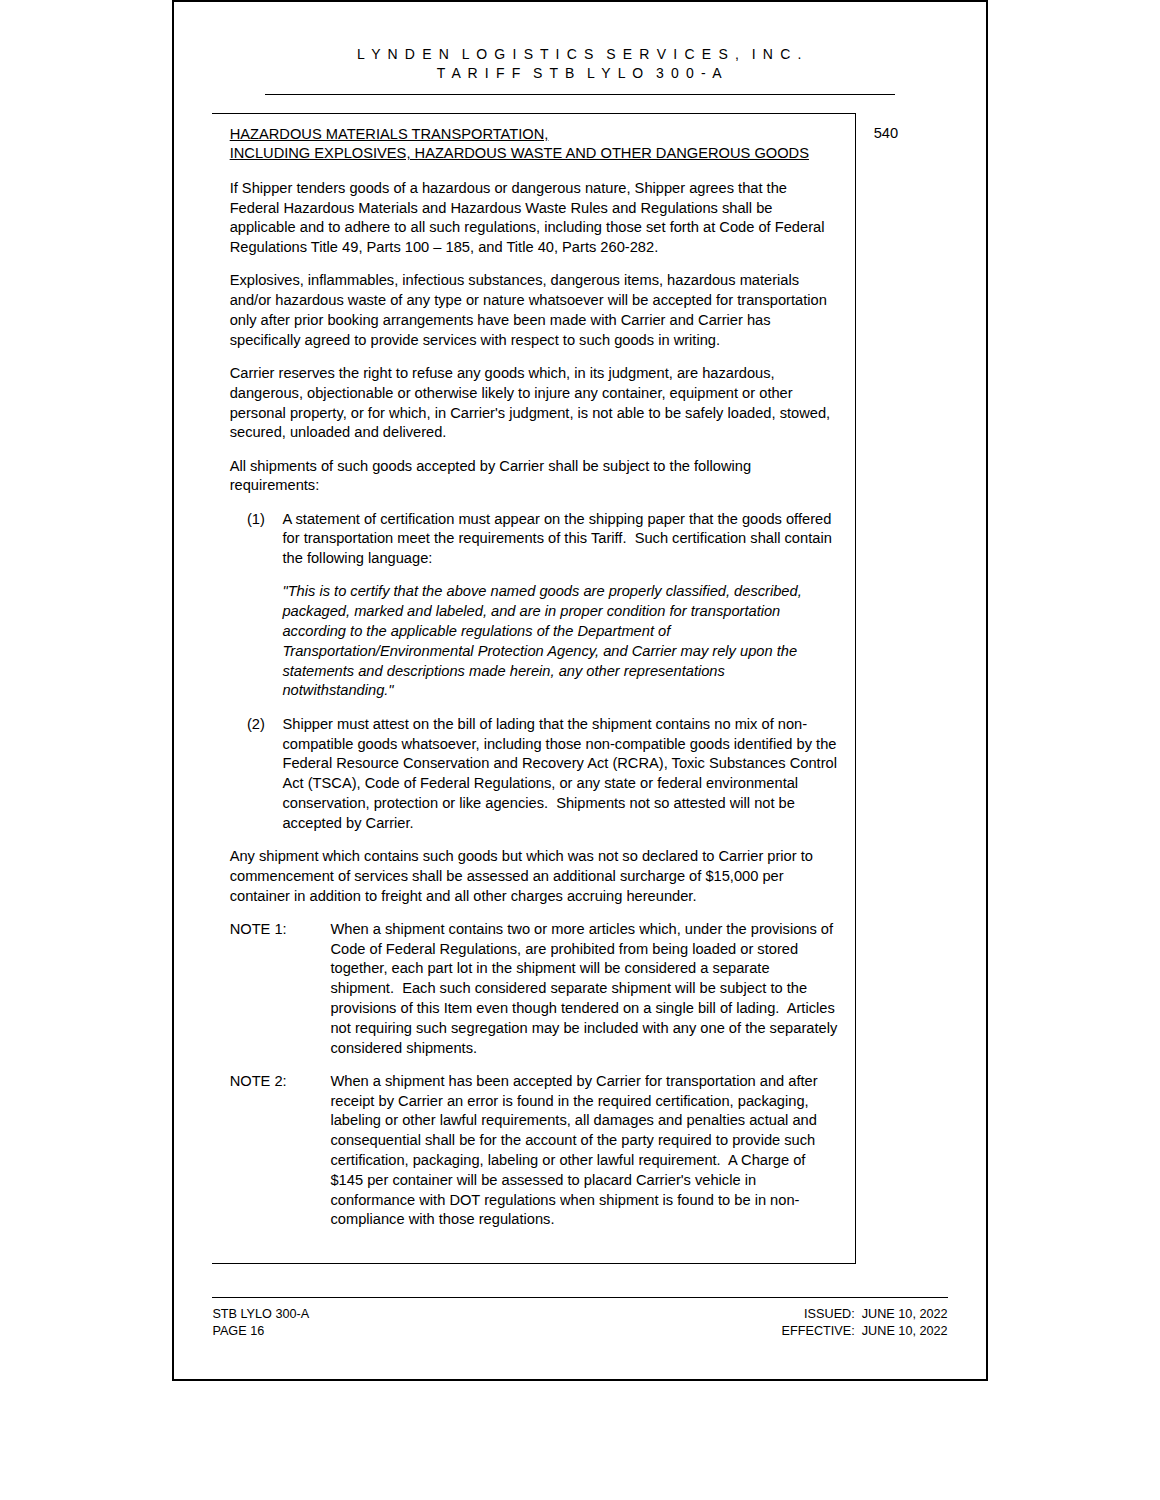L Y N D E N L O G I S T I C S S E R V I C E S , I N C .
T A R I F F S T B L Y L O 3 0 0 - A
HAZARDOUS MATERIALS TRANSPORTATION,
INCLUDING EXPLOSIVES, HAZARDOUS WASTE AND OTHER DANGEROUS GOODS
If Shipper tenders goods of a hazardous or dangerous nature, Shipper agrees that the Federal Hazardous Materials and Hazardous Waste Rules and Regulations shall be applicable and to adhere to all such regulations, including those set forth at Code of Federal Regulations Title 49, Parts 100 – 185, and Title 40, Parts 260-282.
Explosives, inflammables, infectious substances, dangerous items, hazardous materials and/or hazardous waste of any type or nature whatsoever will be accepted for transportation only after prior booking arrangements have been made with Carrier and Carrier has specifically agreed to provide services with respect to such goods in writing.
Carrier reserves the right to refuse any goods which, in its judgment, are hazardous, dangerous, objectionable or otherwise likely to injure any container, equipment or other personal property, or for which, in Carrier's judgment, is not able to be safely loaded, stowed, secured, unloaded and delivered.
All shipments of such goods accepted by Carrier shall be subject to the following requirements:
(1)
A statement of certification must appear on the shipping paper that the goods offered for transportation meet the requirements of this Tariff. Such certification shall contain the following language:
"This is to certify that the above named goods are properly classified, described, packaged, marked and labeled, and are in proper condition for transportation according to the applicable regulations of the Department of Transportation/Environmental Protection Agency, and Carrier may rely upon the statements and descriptions made herein, any other representations notwithstanding."
(2)
Shipper must attest on the bill of lading that the shipment contains no mix of non-compatible goods whatsoever, including those non-compatible goods identified by the Federal Resource Conservation and Recovery Act (RCRA), Toxic Substances Control Act (TSCA), Code of Federal Regulations, or any state or federal environmental conservation, protection or like agencies. Shipments not so attested will not be accepted by Carrier.
Any shipment which contains such goods but which was not so declared to Carrier prior to commencement of services shall be assessed an additional surcharge of $15,000 per container in addition to freight and all other charges accruing hereunder.
NOTE 1:
When a shipment contains two or more articles which, under the provisions of Code of Federal Regulations, are prohibited from being loaded or stored together, each part lot in the shipment will be considered a separate shipment. Each such considered separate shipment will be subject to the provisions of this Item even though tendered on a single bill of lading. Articles not requiring such segregation may be included with any one of the separately considered shipments.
NOTE 2:
When a shipment has been accepted by Carrier for transportation and after receipt by Carrier an error is found in the required certification, packaging, labeling or other lawful requirements, all damages and penalties actual and consequential shall be for the account of the party required to provide such certification, packaging, labeling or other lawful requirement. A Charge of $145 per container will be assessed to placard Carrier's vehicle in conformance with DOT regulations when shipment is found to be in non-compliance with those regulations.
540
STB LYLO 300-A PAGE 16
ISSUED: JUNE 10, 2022 EFFECTIVE: JUNE 10, 2022